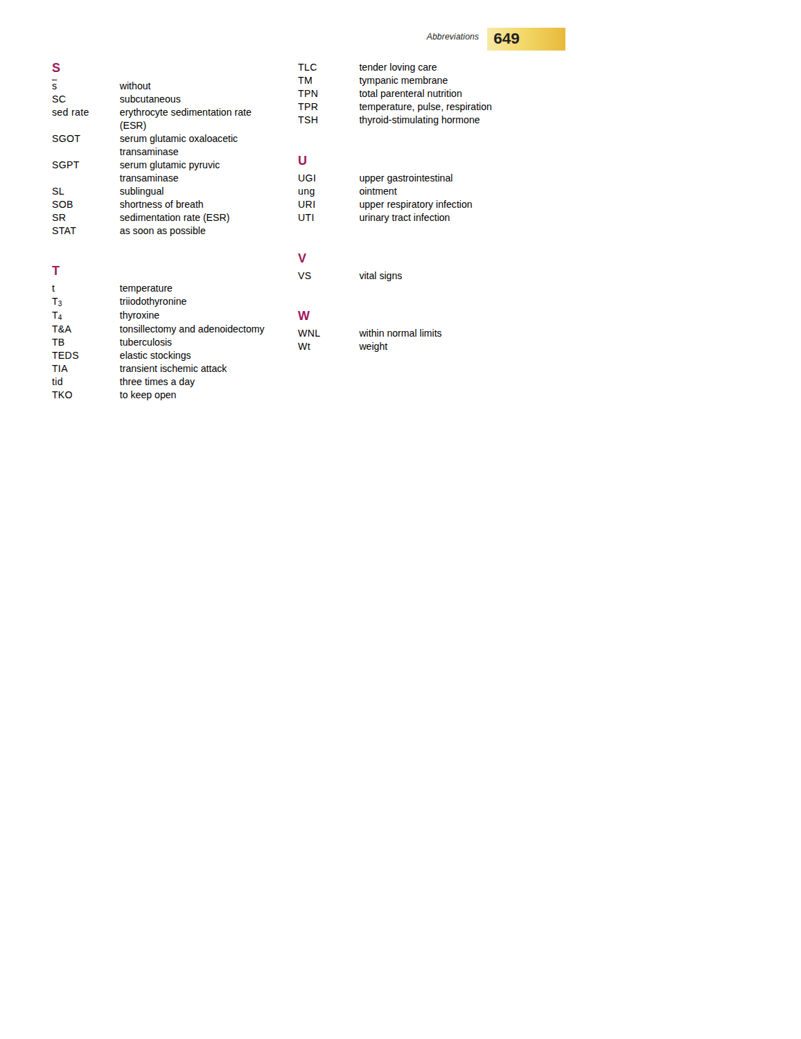Abbreviations
649
S
s
without
SC
subcutaneous
sed rate
erythrocyte sedimentation rate (ESR)
SGOT
serum glutamic oxaloacetic transaminase
SGPT
serum glutamic pyruvic transaminase
SL
sublingual
SOB
shortness of breath
SR
sedimentation rate (ESR)
STAT
as soon as possible
T
t
temperature
T3
triiodothyronine
T4
thyroxine
T&A
tonsillectomy and adenoidectomy
TB
tuberculosis
TEDS
elastic stockings
TIA
transient ischemic attack
tid
three times a day
TKO
to keep open
TLC
tender loving care
TM
tympanic membrane
TPN
total parenteral nutrition
TPR
temperature, pulse, respiration
TSH
thyroid-stimulating hormone
U
UGI
upper gastrointestinal
ung
ointment
URI
upper respiratory infection
UTI
urinary tract infection
V
VS
vital signs
W
WNL
within normal limits
Wt
weight